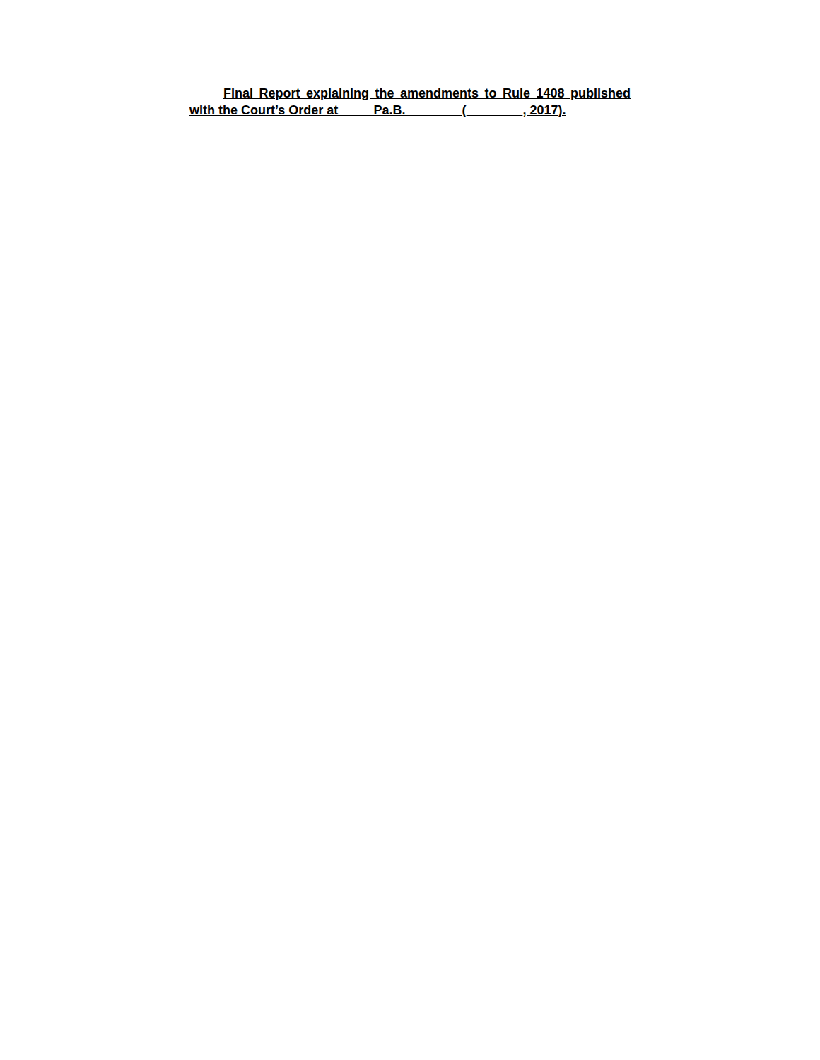Final Report explaining the amendments to Rule 1408 published with the Court’s Order at ____ Pa.B. _______ (________, 2017).